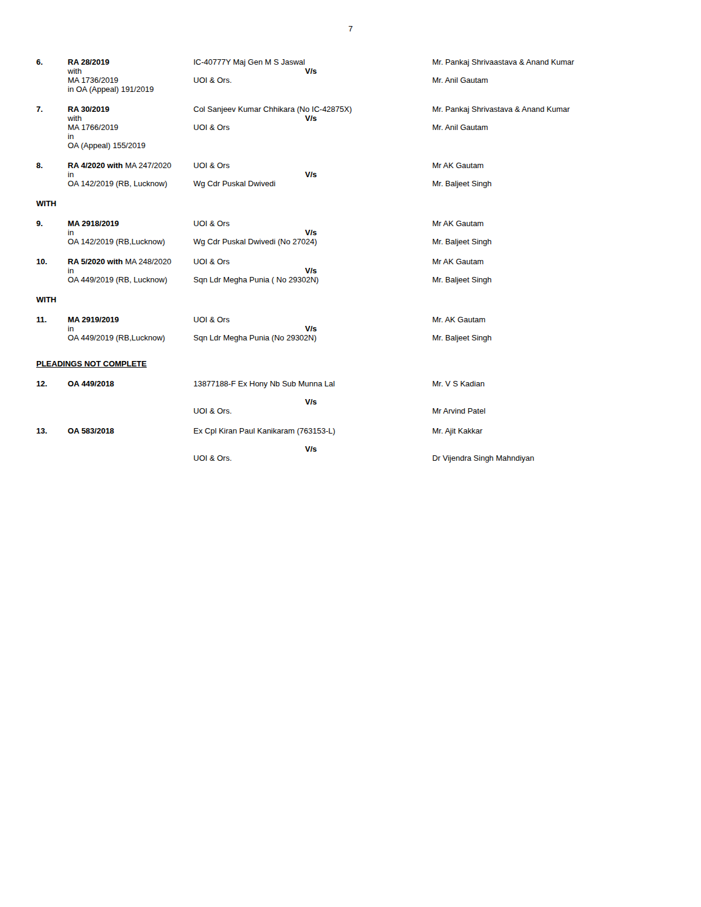7
| 6. | RA 28/2019 with MA 1736/2019 in OA (Appeal) 191/2019 | IC-40777Y Maj Gen M S Jaswal V/s UOI & Ors. | Mr. Pankaj Shrivaastava & Anand Kumar Mr. Anil Gautam |
| 7. | RA 30/2019 with MA 1766/2019 in OA (Appeal) 155/2019 | Col Sanjeev Kumar Chhikara (No IC-42875X) V/s UOI & Ors | Mr. Pankaj Shrivastava & Anand Kumar Mr. Anil Gautam |
| 8. | RA 4/2020 with MA 247/2020 in OA 142/2019 (RB, Lucknow) | UOI & Ors V/s Wg Cdr Puskal Dwivedi | Mr AK Gautam Mr. Baljeet Singh |
WITH
| 9. | MA 2918/2019 in OA 142/2019 (RB,Lucknow) | UOI & Ors V/s Wg Cdr Puskal Dwivedi (No 27024) | Mr AK Gautam Mr. Baljeet Singh |
| 10. | RA 5/2020 with MA 248/2020 in OA 449/2019 (RB, Lucknow) | UOI & Ors V/s Sqn Ldr Megha Punia ( No 29302N) | Mr AK Gautam Mr. Baljeet Singh |
WITH
| 11. | MA 2919/2019 in OA 449/2019 (RB,Lucknow) | UOI & Ors V/s Sqn Ldr Megha Punia (No 29302N) | Mr. AK Gautam Mr. Baljeet Singh |
PLEADINGS NOT COMPLETE
| 12. | OA 449/2018 | 13877188-F Ex Hony Nb Sub Munna Lal V/s UOI & Ors. | Mr. V S Kadian Mr Arvind Patel |
| 13. | OA 583/2018 | Ex Cpl Kiran Paul Kanikaram (763153-L) V/s UOI & Ors. | Mr. Ajit Kakkar Dr Vijendra Singh Mahndiyan |